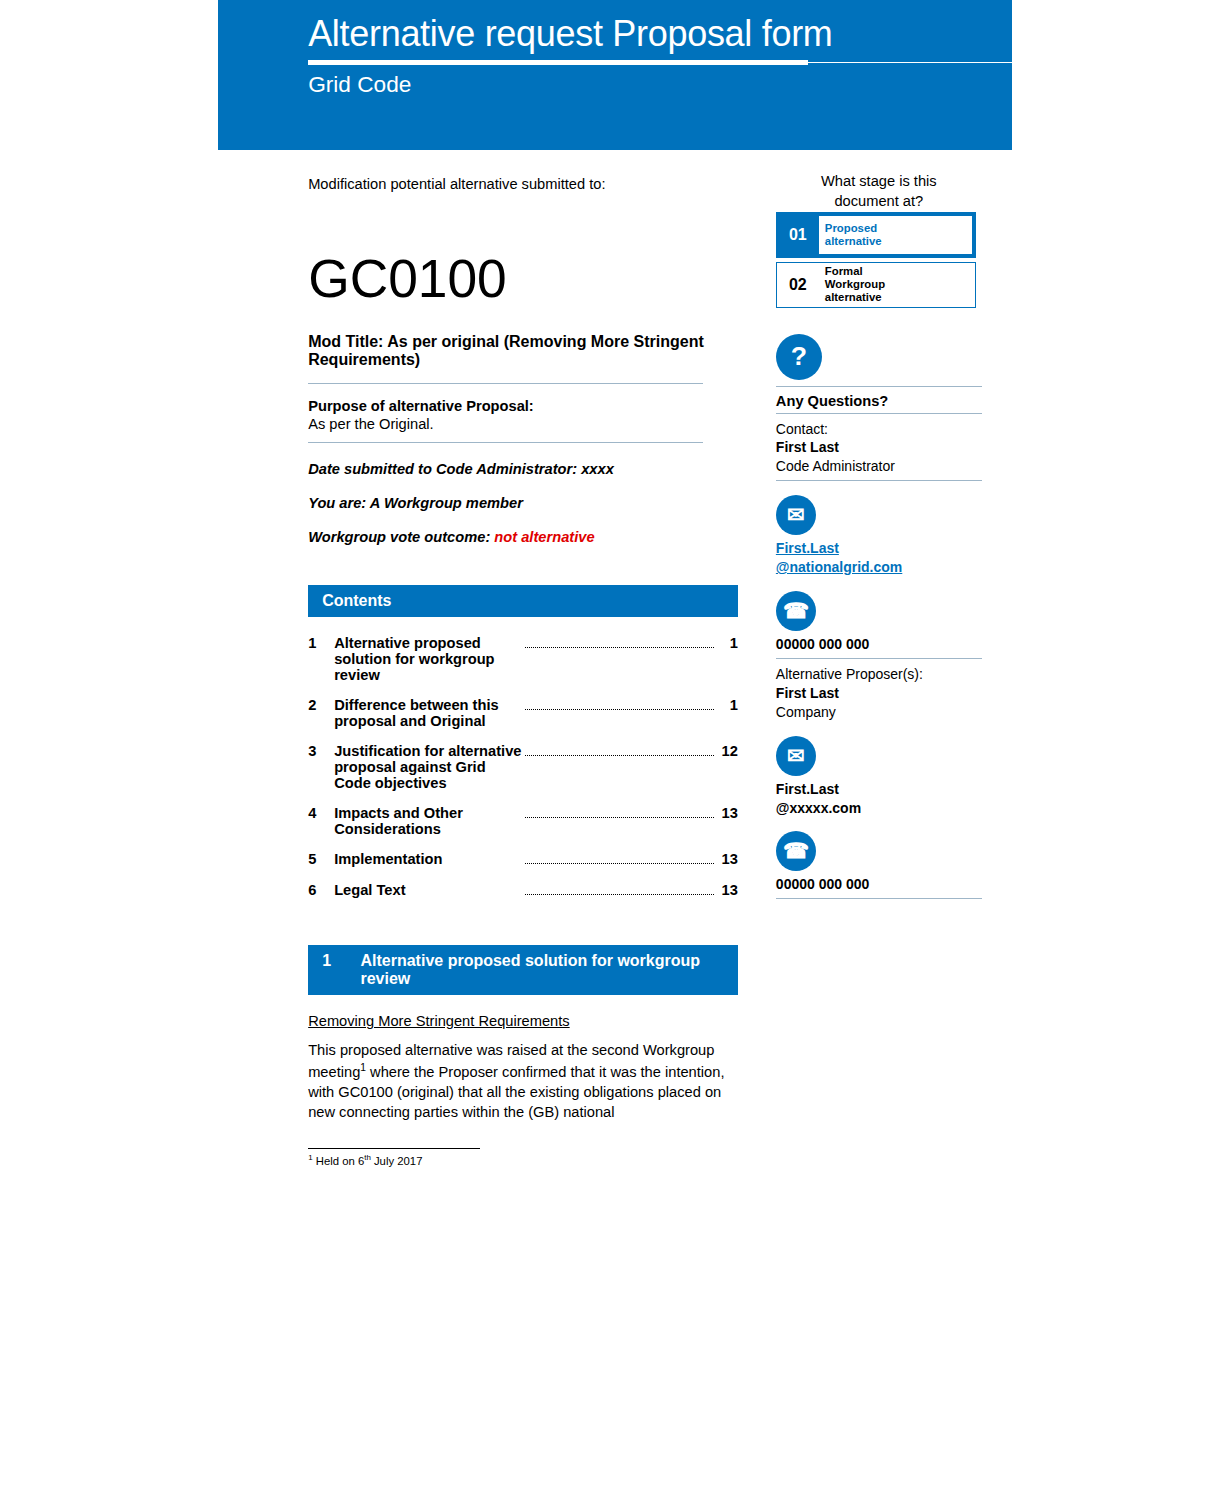Alternative request Proposal form
Grid Code
Modification potential alternative submitted to:
GC0100
Mod Title: As per original (Removing More Stringent Requirements)
Purpose of alternative Proposal:
As per the Original.
Date submitted to Code Administrator: xxxx
You are: A Workgroup member
Workgroup vote outcome: not alternative
Contents
1 Alternative proposed solution for workgroup review 1
2 Difference between this proposal and Original 1
3 Justification for alternative proposal against Grid Code objectives 12
4 Impacts and Other Considerations 13
5 Implementation 13
6 Legal Text 13
1 Alternative proposed solution for workgroup review
Removing More Stringent Requirements
This proposed alternative was raised at the second Workgroup meeting1 where the Proposer confirmed that it was the intention, with GC0100 (original) that all the existing obligations placed on new connecting parties within the (GB) national
1 Held on 6th July 2017
What stage is this
document at?
01
Proposed
alternative
02
Formal
Workgroup
alternative
?
Any Questions?
Contact:
First Last
Code Administrator
✉
First.Last
@nationalgrid.com
☎
00000 000 000
Alternative Proposer(s):
First Last
Company
✉
First.Last
@xxxxx.com
☎
00000 000 000